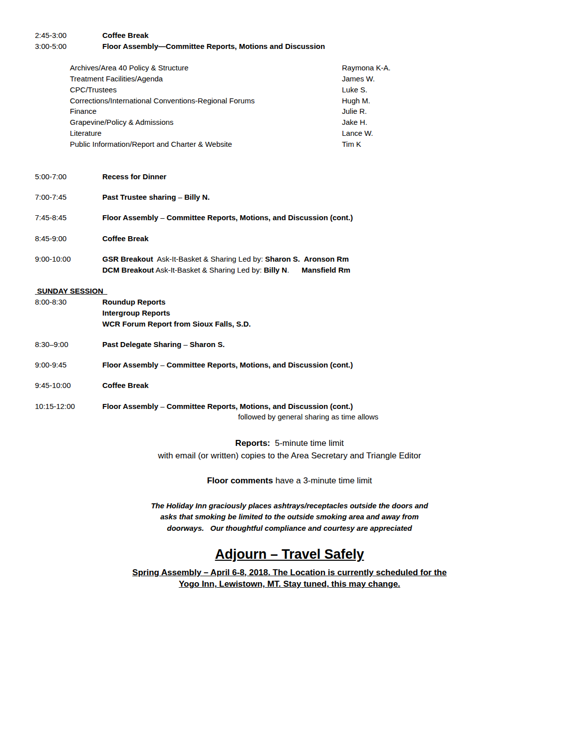| 2:45-3:00 | Coffee Break |
| 3:00-5:00 | Floor Assembly—Committee Reports, Motions and Discussion |
| Archives/Area 40 Policy & Structure | Raymona K-A. |
| Treatment Facilities/Agenda | James W. |
| CPC/Trustees | Luke S. |
| Corrections/International Conventions-Regional Forums | Hugh M. |
| Finance | Julie R. |
| Grapevine/Policy & Admissions | Jake H. |
| Literature | Lance W. |
| Public Information/Report and Charter & Website | Tim K |
| 5:00-7:00 | Recess for Dinner |
| 7:00-7:45 | Past Trustee sharing – Billy N. |
| 7:45-8:45 | Floor Assembly – Committee Reports, Motions, and Discussion (cont.) |
| 8:45-9:00 | Coffee Break |
| 9:00-10:00 | GSR Breakout Ask-It-Basket & Sharing Led by: Sharon S. Aronson Rm DCM Breakout Ask-It-Basket & Sharing Led by: Billy N . Mansfield Rm |
SUNDAY SESSION
| 8:00-8:30 | Roundup Reports Intergroup Reports WCR Forum Report from Sioux Falls, S.D. |
| 8:30–9:00 | Past Delegate Sharing – Sharon S. |
| 9:00-9:45 | Floor Assembly – Committee Reports, Motions, and Discussion (cont.) |
| 9:45-10:00 | Coffee Break |
| 10:15-12:00 | Floor Assembly – Committee Reports, Motions, and Discussion (cont.) followed by general sharing as time allows |
Reports: 5-minute time limit
with email (or written) copies to the Area Secretary and Triangle Editor
Floor comments have a 3-minute time limit
The Holiday Inn graciously places ashtrays/receptacles outside the doors and
asks that smoking be limited to the outside smoking area and away from
doorways. Our thoughtful compliance and courtesy are appreciated
Adjourn – Travel Safely
Spring Assembly – April 6-8, 2018. The Location is currently scheduled for the
Yogo Inn, Lewistown, MT. Stay tuned, this may change.